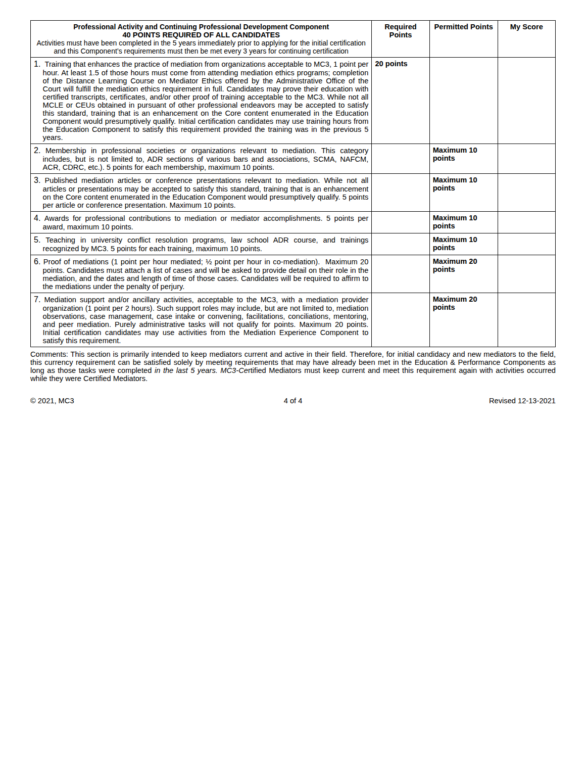| Professional Activity and Continuing Professional Development Component 40 POINTS REQUIRED OF ALL CANDIDATES Activities must have been completed in the 5 years immediately prior to applying for the initial certification and this Component’s requirements must then be met every 3 years for continuing certification | Required Points | Permitted Points | My Score |
| --- | --- | --- | --- |
| 1. Training that enhances the practice of mediation from organizations acceptable to MC3, 1 point per hour. At least 1.5 of those hours must come from attending mediation ethics programs; completion of the Distance Learning Course on Mediator Ethics offered by the Administrative Office of the Court will fulfill the mediation ethics requirement in full. Candidates may prove their education with certified transcripts, certificates, and/or other proof of training acceptable to the MC3. While not all MCLE or CEUs obtained in pursuant of other professional endeavors may be accepted to satisfy this standard, training that is an enhancement on the Core content enumerated in the Education Component would presumptively qualify. Initial certification candidates may use training hours from the Education Component to satisfy this requirement provided the training was in the previous 5 years. | 20 points | | |
| 2. Membership in professional societies or organizations relevant to mediation. This category includes, but is not limited to, ADR sections of various bars and associations, SCMA, NAFCM, ACR, CDRC, etc.). 5 points for each membership, maximum 10 points. | | Maximum 10 points | |
| 3. Published mediation articles or conference presentations relevant to mediation. While not all articles or presentations may be accepted to satisfy this standard, training that is an enhancement on the Core content enumerated in the Education Component would presumptively qualify. 5 points per article or conference presentation. Maximum 10 points. | | Maximum 10 points | |
| 4. Awards for professional contributions to mediation or mediator accomplishments. 5 points per award, maximum 10 points. | | Maximum 10 points | |
| 5. Teaching in university conflict resolution programs, law school ADR course, and trainings recognized by MC3. 5 points for each training, maximum 10 points. | | Maximum 10 points | |
| 6. Proof of mediations (1 point per hour mediated; ½ point per hour in co-mediation). Maximum 20 points. Candidates must attach a list of cases and will be asked to provide detail on their role in the mediation, and the dates and length of time of those cases. Candidates will be required to affirm to the mediations under the penalty of perjury. | | Maximum 20 points | |
| 7. Mediation support and/or ancillary activities, acceptable to the MC3, with a mediation provider organization (1 point per 2 hours). Such support roles may include, but are not limited to, mediation observations, case management, case intake or convening, facilitations, conciliations, mentoring, and peer mediation. Purely administrative tasks will not qualify for points. Maximum 20 points. Initial certification candidates may use activities from the Mediation Experience Component to satisfy this requirement. | | Maximum 20 points | |
Comments: This section is primarily intended to keep mediators current and active in their field. Therefore, for initial candidacy and new mediators to the field, this currency requirement can be satisfied solely by meeting requirements that may have already been met in the Education & Performance Components as long as those tasks were completed in the last 5 years. MC3-Certified Mediators must keep current and meet this requirement again with activities occurred while they were Certified Mediators.
© 2021, MC3
4 of 4
Revised 12-13-2021